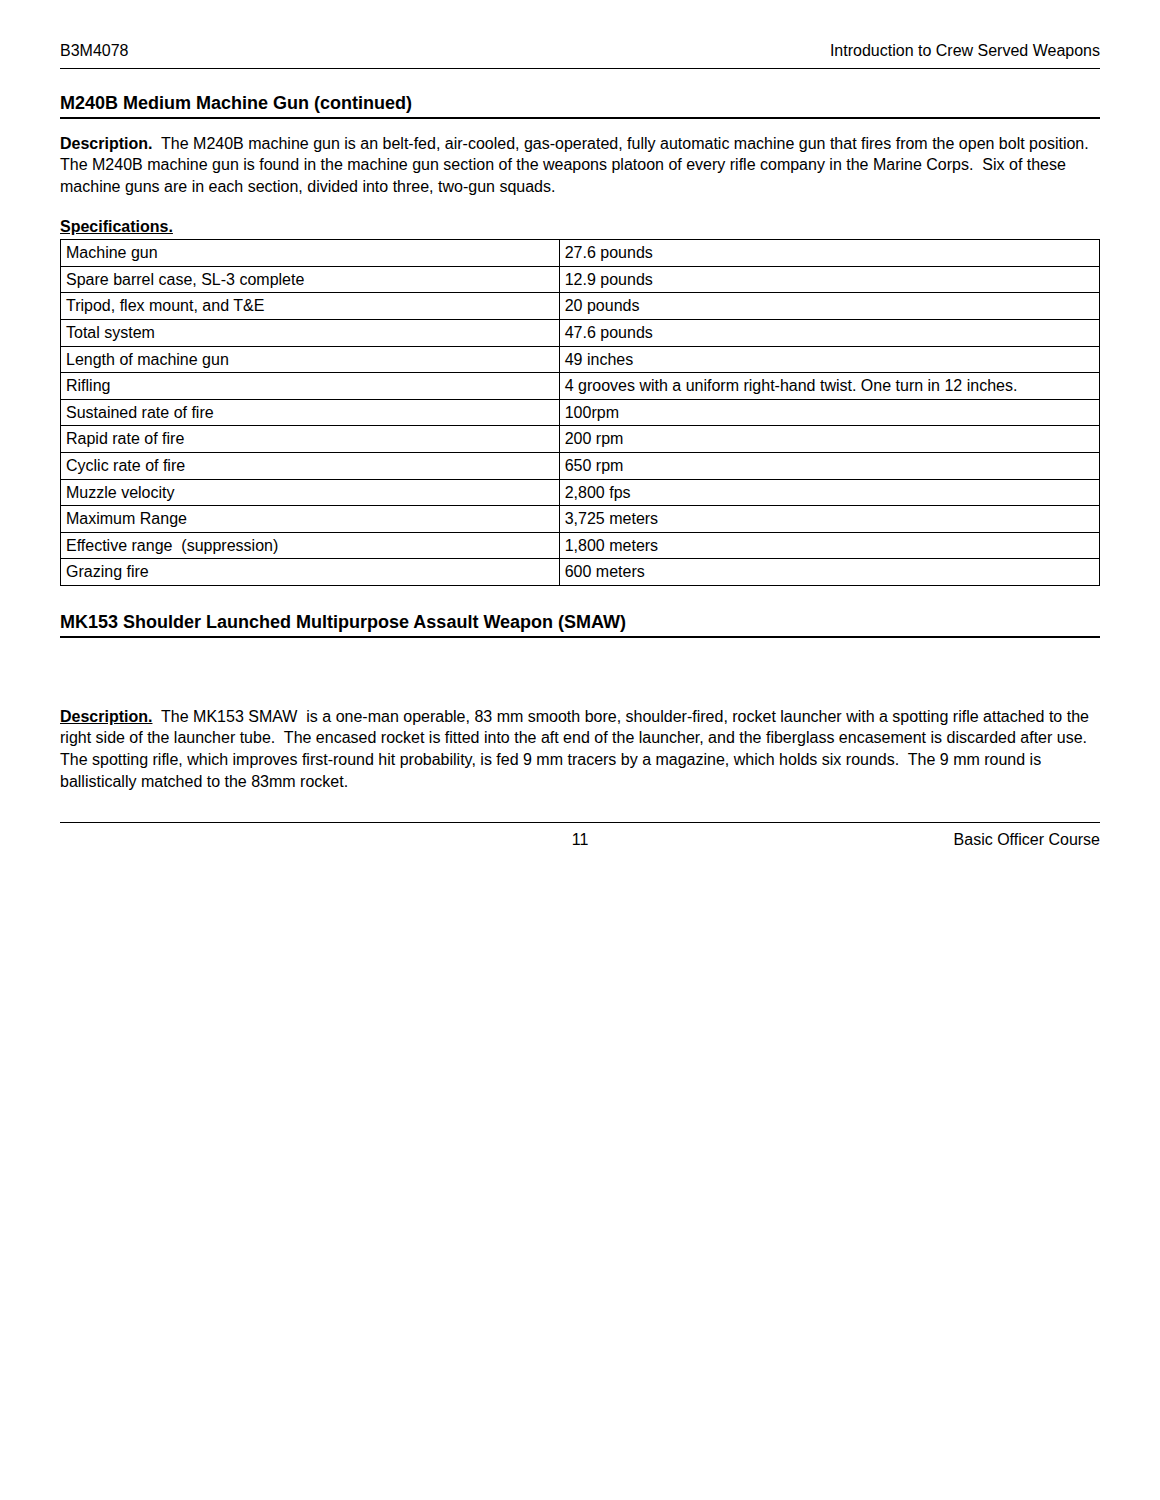B3M4078 Introduction to Crew Served Weapons
M240B Medium Machine Gun (continued)
Description. The M240B machine gun is an belt-fed, air-cooled, gas-operated, fully automatic machine gun that fires from the open bolt position. The M240B machine gun is found in the machine gun section of the weapons platoon of every rifle company in the Marine Corps. Six of these machine guns are in each section, divided into three, two-gun squads.
Specifications.
| Machine gun | 27.6 pounds |
| Spare barrel case, SL-3 complete | 12.9 pounds |
| Tripod, flex mount, and T&E | 20 pounds |
| Total system | 47.6 pounds |
| Length of machine gun | 49 inches |
| Rifling | 4 grooves with a uniform right-hand twist. One turn in 12 inches. |
| Sustained rate of fire | 100rpm |
| Rapid rate of fire | 200 rpm |
| Cyclic rate of fire | 650 rpm |
| Muzzle velocity | 2,800 fps |
| Maximum Range | 3,725 meters |
| Effective range (suppression) | 1,800 meters |
| Grazing fire | 600 meters |
MK153 Shoulder Launched Multipurpose Assault Weapon (SMAW)
Description. The MK153 SMAW is a one-man operable, 83 mm smooth bore, shoulder-fired, rocket launcher with a spotting rifle attached to the right side of the launcher tube. The encased rocket is fitted into the aft end of the launcher, and the fiberglass encasement is discarded after use. The spotting rifle, which improves first-round hit probability, is fed 9 mm tracers by a magazine, which holds six rounds. The 9 mm round is ballistically matched to the 83mm rocket.
11 Basic Officer Course